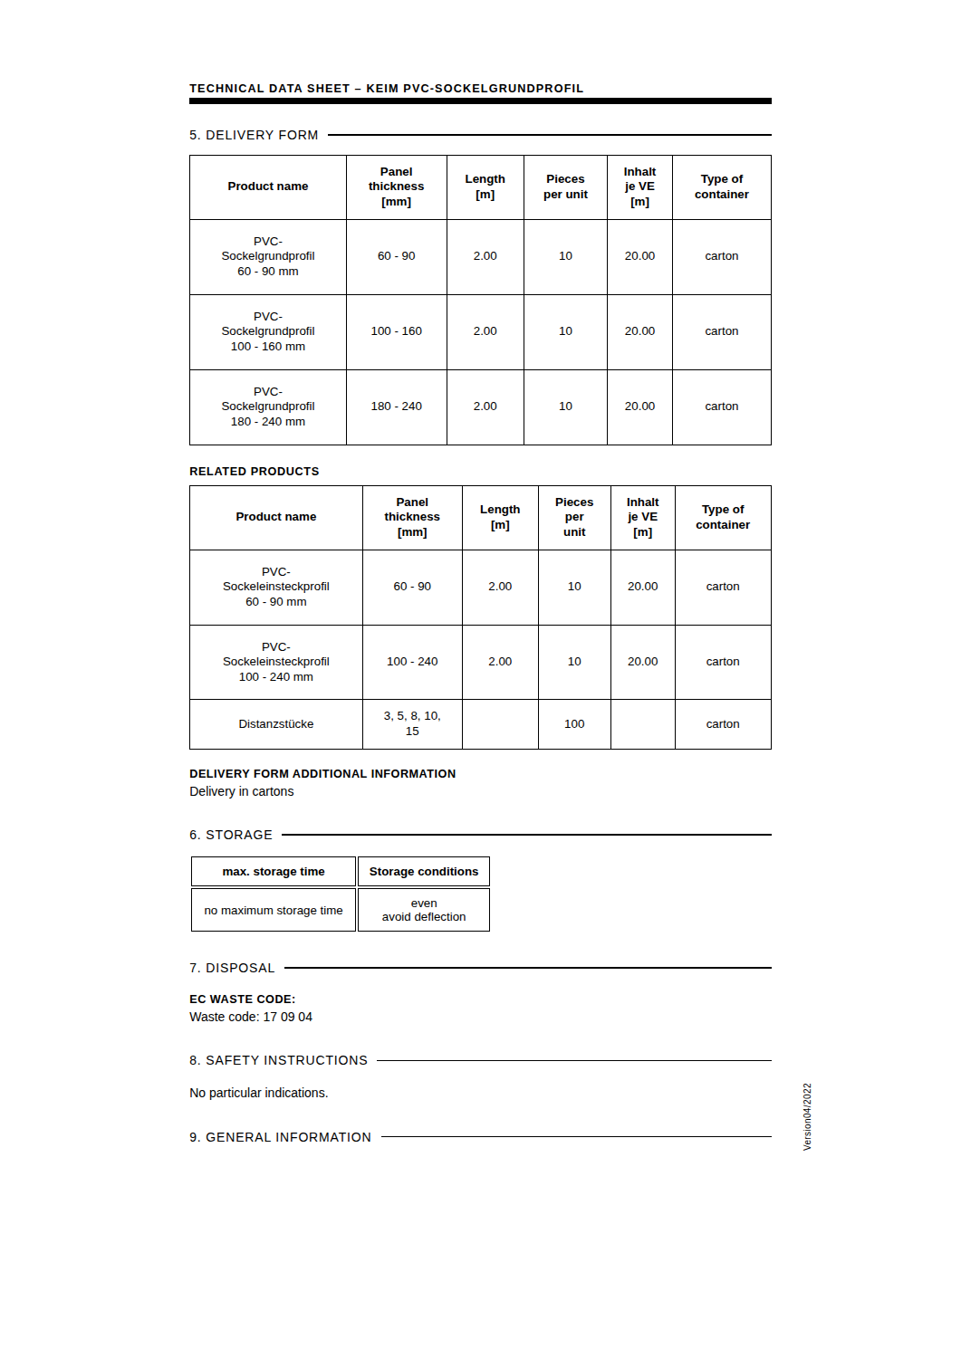Technical data sheet – KEIM PVC-Sockelgrundprofil
5. Delivery form
| Product name | Panel thickness [mm] | Length [m] | Pieces per unit | Inhalt je VE [m] | Type of container |
| --- | --- | --- | --- | --- | --- |
| PVC- Sockelgrundprofil 60 - 90 mm | 60 - 90 | 2.00 | 10 | 20.00 | carton |
| PVC- Sockelgrundprofil 100 - 160 mm | 100 - 160 | 2.00 | 10 | 20.00 | carton |
| PVC- Sockelgrundprofil 180 - 240 mm | 180 - 240 | 2.00 | 10 | 20.00 | carton |
Related products
| Product name | Panel thickness [mm] | Length [m] | Pieces per unit | Inhalt je VE [m] | Type of container |
| --- | --- | --- | --- | --- | --- |
| PVC- Sockeleinsteckprofil 60 - 90 mm | 60 - 90 | 2.00 | 10 | 20.00 | carton |
| PVC- Sockeleinsteckprofil 100 - 240 mm | 100 - 240 | 2.00 | 10 | 20.00 | carton |
| Distanzstücke | 3, 5, 8, 10, 15 | | 100 | | carton |
Delivery form additional information
Delivery in cartons
6. Storage
| max. storage time | Storage conditions |
| --- | --- |
| no maximum storage time | even avoid deflection |
7. Disposal
EC waste code:
Waste code: 17 09 04
8. Safety instructions
No particular indications.
9. General information
Version 04/2022